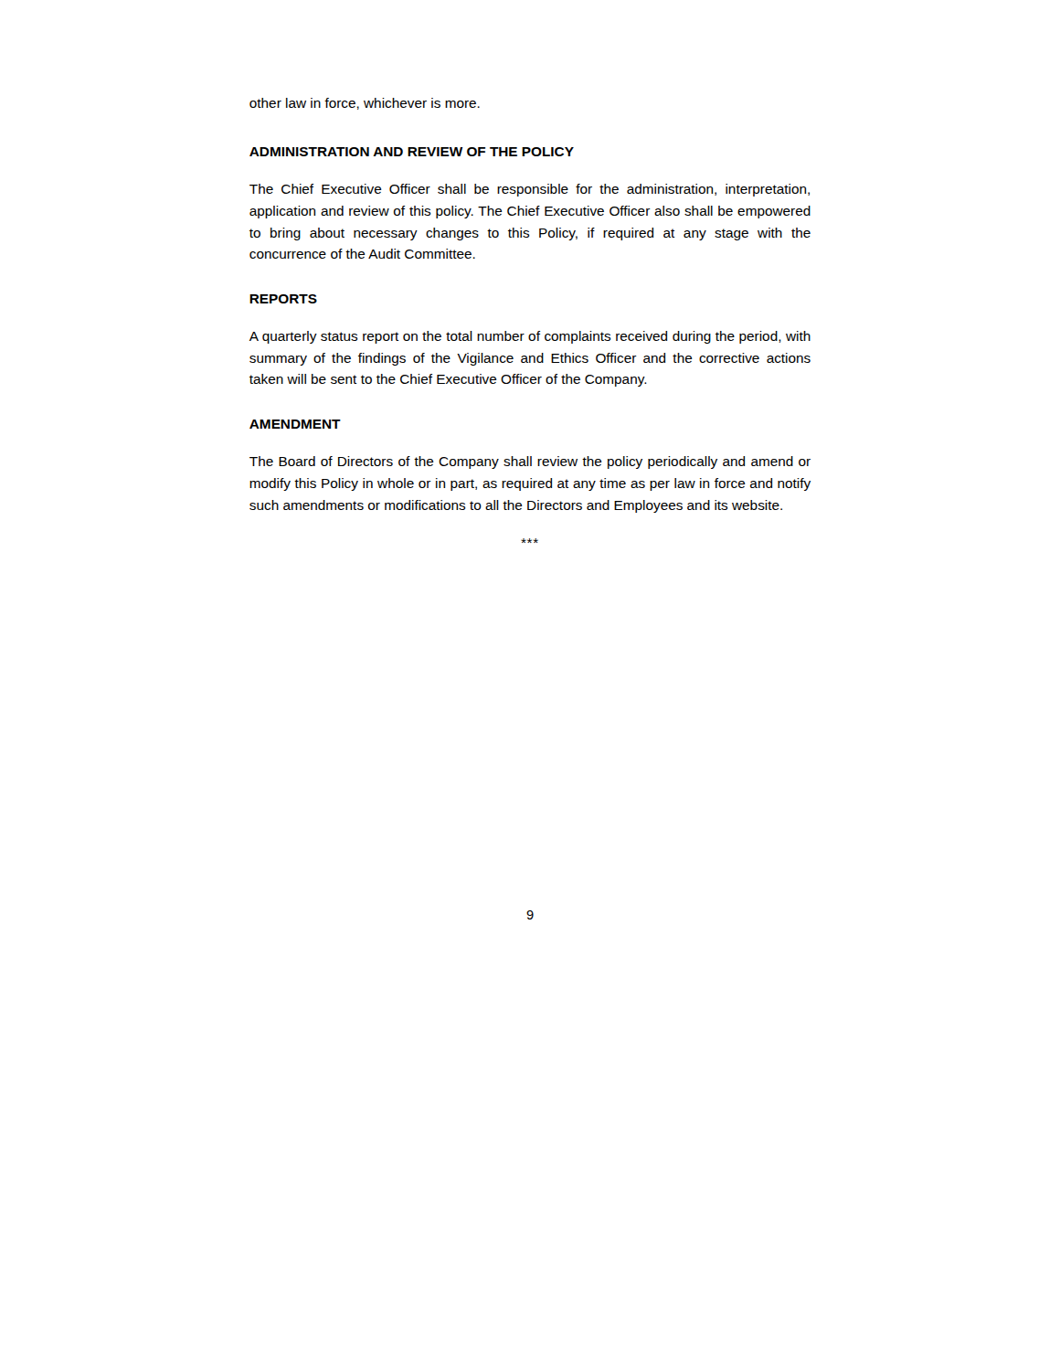other law in force, whichever is more.
ADMINISTRATION AND REVIEW OF THE POLICY
The Chief Executive Officer shall be responsible for the administration, interpretation, application and review of this policy. The Chief Executive Officer also shall be empowered to bring about necessary changes to this Policy, if required at any stage with the concurrence of the Audit Committee.
REPORTS
A quarterly status report on the total number of complaints received during the period, with summary of the findings of the Vigilance and Ethics Officer and the corrective actions taken will be sent to the Chief Executive Officer of the Company.
AMENDMENT
The Board of Directors of the Company shall review the policy periodically and amend or modify this Policy in whole or in part, as required at any time as per law in force and notify such amendments or modifications to all the Directors and Employees and its website.
***
9